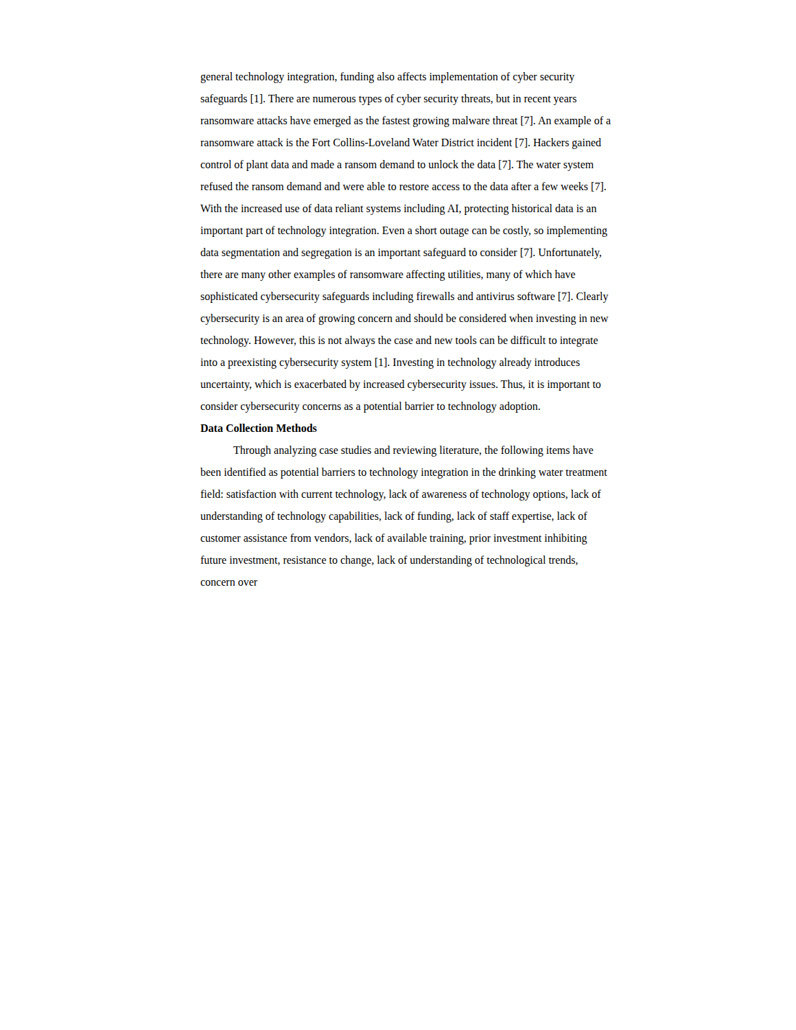general technology integration, funding also affects implementation of cyber security safeguards [1]. There are numerous types of cyber security threats, but in recent years ransomware attacks have emerged as the fastest growing malware threat [7]. An example of a ransomware attack is the Fort Collins-Loveland Water District incident [7]. Hackers gained control of plant data and made a ransom demand to unlock the data [7]. The water system refused the ransom demand and were able to restore access to the data after a few weeks [7]. With the increased use of data reliant systems including AI, protecting historical data is an important part of technology integration. Even a short outage can be costly, so implementing data segmentation and segregation is an important safeguard to consider [7]. Unfortunately, there are many other examples of ransomware affecting utilities, many of which have sophisticated cybersecurity safeguards including firewalls and antivirus software [7]. Clearly cybersecurity is an area of growing concern and should be considered when investing in new technology. However, this is not always the case and new tools can be difficult to integrate into a preexisting cybersecurity system [1]. Investing in technology already introduces uncertainty, which is exacerbated by increased cybersecurity issues. Thus, it is important to consider cybersecurity concerns as a potential barrier to technology adoption.
Data Collection Methods
Through analyzing case studies and reviewing literature, the following items have been identified as potential barriers to technology integration in the drinking water treatment field: satisfaction with current technology, lack of awareness of technology options, lack of understanding of technology capabilities, lack of funding, lack of staff expertise, lack of customer assistance from vendors, lack of available training, prior investment inhibiting future investment, resistance to change, lack of understanding of technological trends, concern over